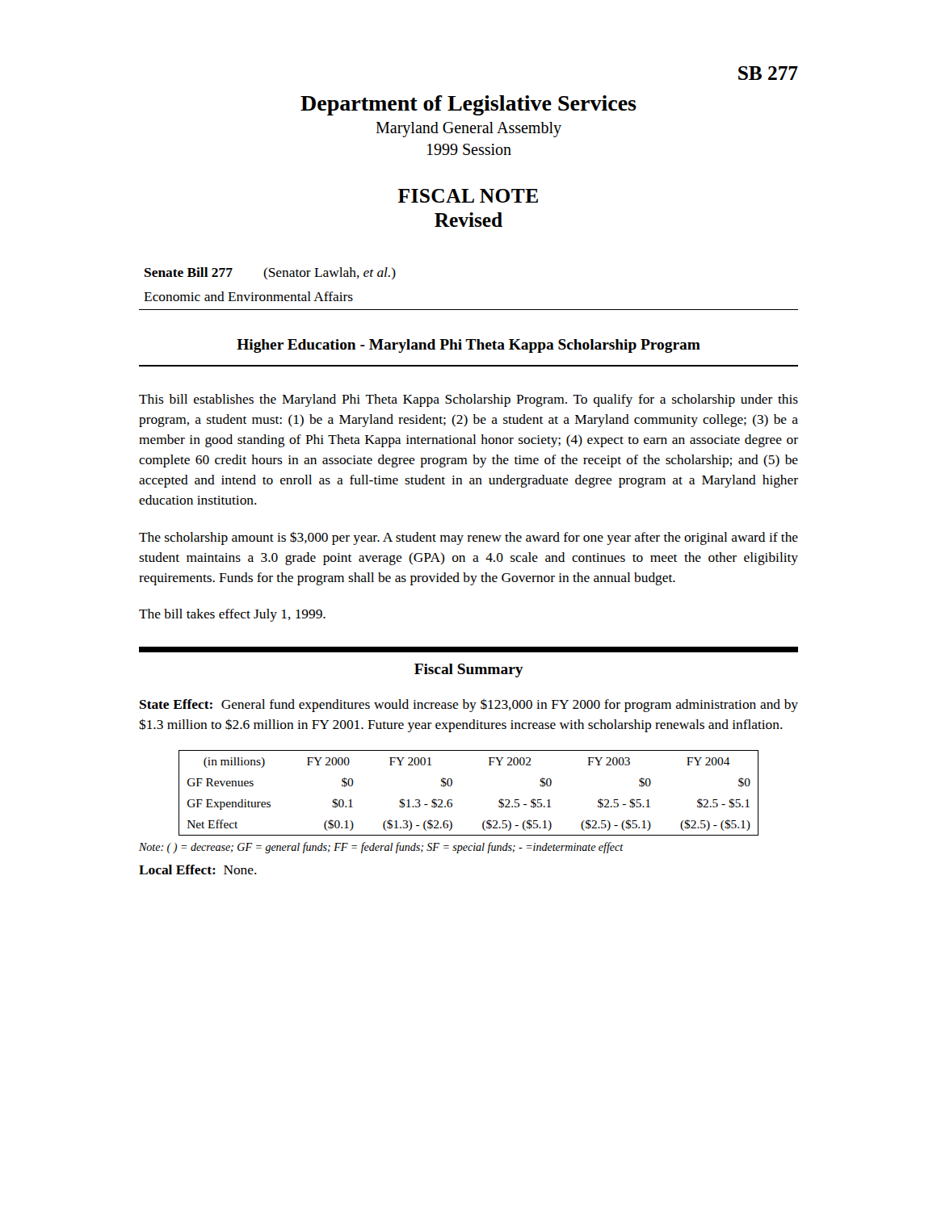SB 277
Department of Legislative Services
Maryland General Assembly
1999 Session
FISCAL NOTE
Revised
Senate Bill 277 (Senator Lawlah, et al.)
Economic and Environmental Affairs
Higher Education - Maryland Phi Theta Kappa Scholarship Program
This bill establishes the Maryland Phi Theta Kappa Scholarship Program. To qualify for a scholarship under this program, a student must: (1) be a Maryland resident; (2) be a student at a Maryland community college; (3) be a member in good standing of Phi Theta Kappa international honor society; (4) expect to earn an associate degree or complete 60 credit hours in an associate degree program by the time of the receipt of the scholarship; and (5) be accepted and intend to enroll as a full-time student in an undergraduate degree program at a Maryland higher education institution.
The scholarship amount is $3,000 per year. A student may renew the award for one year after the original award if the student maintains a 3.0 grade point average (GPA) on a 4.0 scale and continues to meet the other eligibility requirements. Funds for the program shall be as provided by the Governor in the annual budget.
The bill takes effect July 1, 1999.
Fiscal Summary
State Effect: General fund expenditures would increase by $123,000 in FY 2000 for program administration and by $1.3 million to $2.6 million in FY 2001. Future year expenditures increase with scholarship renewals and inflation.
| (in millions) | FY 2000 | FY 2001 | FY 2002 | FY 2003 | FY 2004 |
| GF Revenues | $0 | $0 | $0 | $0 | $0 |
| GF Expenditures | $0.1 | $1.3 - $2.6 | $2.5 - $5.1 | $2.5 - $5.1 | $2.5 - $5.1 |
| Net Effect | ($0.1) | ($1.3) - ($2.6) | ($2.5) - ($5.1) | ($2.5) - ($5.1) | ($2.5) - ($5.1) |
Note: ( ) = decrease; GF = general funds; FF = federal funds; SF = special funds; - =indeterminate effect
Local Effect: None.